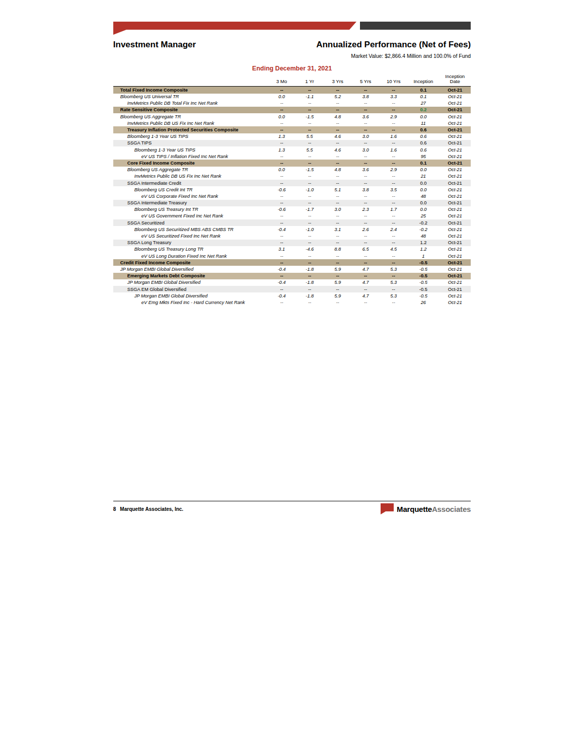Investment Manager
Annualized Performance (Net of Fees)
Market Value: $2,866.4 Million and 100.0% of Fund
Ending December 31, 2021
| | 3 Mo | 1 Yr | 3 Yrs | 5 Yrs | 10 Yrs | Inception | Inception Date |
| --- | --- | --- | --- | --- | --- | --- | --- |
| Total Fixed Income Composite | -- | -- | -- | -- | -- | 0.1 | Oct-21 |
| Bloomberg US Universal TR | 0.0 | -1.1 | 5.2 | 3.8 | 3.3 | 0.1 | Oct-21 |
| InvMetrics Public DB Total Fix Inc Net Rank | -- | -- | -- | -- | -- | 27 | Oct-21 |
| Rate Sensitive Composite | -- | -- | -- | -- | -- | 0.2 | Oct-21 |
| Bloomberg US Aggregate TR | 0.0 | -1.5 | 4.8 | 3.6 | 2.9 | 0.0 | Oct-21 |
| InvMetrics Public DB US Fix Inc Net Rank | -- | -- | -- | -- | -- | 11 | Oct-21 |
| Treasury Inflation Protected Securities Composite | -- | -- | -- | -- | -- | 0.6 | Oct-21 |
| Bloomberg 1-3 Year US TIPS | 1.3 | 5.5 | 4.6 | 3.0 | 1.6 | 0.6 | Oct-21 |
| SSGA TIPS | -- | -- | -- | -- | -- | 0.6 | Oct-21 |
| Bloomberg 1-3 Year US TIPS | 1.3 | 5.5 | 4.6 | 3.0 | 1.6 | 0.6 | Oct-21 |
| eV US TIPS / Inflation Fixed Inc Net Rank | -- | -- | -- | -- | -- | 95 | Oct-21 |
| Core Fixed Income Composite | -- | -- | -- | -- | -- | 0.1 | Oct-21 |
| Bloomberg US Aggregate TR | 0.0 | -1.5 | 4.8 | 3.6 | 2.9 | 0.0 | Oct-21 |
| InvMetrics Public DB US Fix Inc Net Rank | -- | -- | -- | -- | -- | 21 | Oct-21 |
| SSGA Intermediate Credit | -- | -- | -- | -- | -- | 0.0 | Oct-21 |
| Bloomberg US Credit Int TR | -0.6 | -1.0 | 5.1 | 3.8 | 3.5 | 0.0 | Oct-21 |
| eV US Corporate Fixed Inc Net Rank | -- | -- | -- | -- | -- | 48 | Oct-21 |
| SSGA Intermediate Treasury | -- | -- | -- | -- | -- | 0.0 | Oct-21 |
| Bloomberg US Treasury Int TR | -0.6 | -1.7 | 3.0 | 2.3 | 1.7 | 0.0 | Oct-21 |
| eV US Government Fixed Inc Net Rank | -- | -- | -- | -- | -- | 25 | Oct-21 |
| SSGA Securitized | -- | -- | -- | -- | -- | -0.2 | Oct-21 |
| Bloomberg US Securitized MBS ABS CMBS TR | -0.4 | -1.0 | 3.1 | 2.6 | 2.4 | -0.2 | Oct-21 |
| eV US Securitized Fixed Inc Net Rank | -- | -- | -- | -- | -- | 48 | Oct-21 |
| SSGA Long Treasury | -- | -- | -- | -- | -- | 1.2 | Oct-21 |
| Bloomberg US Treasury Long TR | 3.1 | -4.6 | 8.8 | 6.5 | 4.5 | 1.2 | Oct-21 |
| eV US Long Duration Fixed Inc Net Rank | -- | -- | -- | -- | -- | 1 | Oct-21 |
| Credit Fixed Income Composite | -- | -- | -- | -- | -- | -0.5 | Oct-21 |
| JP Morgan EMBI Global Diversified | -0.4 | -1.8 | 5.9 | 4.7 | 5.3 | -0.5 | Oct-21 |
| Emerging Markets Debt Composite | -- | -- | -- | -- | -- | -0.5 | Oct-21 |
| JP Morgan EMBI Global Diversified | -0.4 | -1.8 | 5.9 | 4.7 | 5.3 | -0.5 | Oct-21 |
| SSGA EM Global Diversified | -- | -- | -- | -- | -- | -0.5 | Oct-21 |
| JP Morgan EMBI Global Diversified | -0.4 | -1.8 | 5.9 | 4.7 | 5.3 | -0.5 | Oct-21 |
| eV Emg Mkts Fixed Inc - Hard Currency Net Rank | -- | -- | -- | -- | -- | 26 | Oct-21 |
8 Marquette Associates, Inc.
MarquetteAssociates